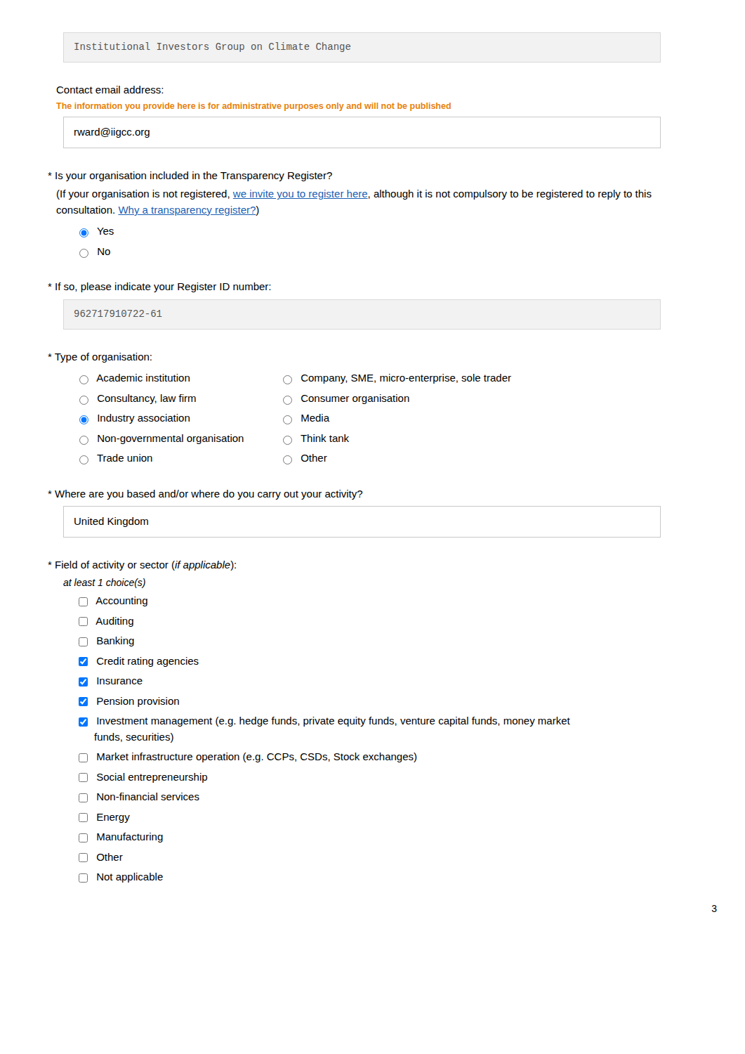Institutional Investors Group on Climate Change
Contact email address:
The information you provide here is for administrative purposes only and will not be published
rward@iigcc.org
* Is your organisation included in the Transparency Register?
(If your organisation is not registered, we invite you to register here, although it is not compulsory to be registered to reply to this consultation. Why a transparency register?)
Yes
No
* If so, please indicate your Register ID number:
962717910722-61
* Type of organisation:
Academic institution
Company, SME, micro-enterprise, sole trader
Consultancy, law firm
Consumer organisation
Industry association
Media
Non-governmental organisation
Think tank
Trade union
Other
* Where are you based and/or where do you carry out your activity?
United Kingdom
* Field of activity or sector (if applicable):
at least 1 choice(s)
Accounting
Auditing
Banking
Credit rating agencies
Insurance
Pension provision
Investment management (e.g. hedge funds, private equity funds, venture capital funds, money market
funds, securities)
Market infrastructure operation (e.g. CCPs, CSDs, Stock exchanges)
Social entrepreneurship
Non-financial services
Energy
Manufacturing
Other
Not applicable
3